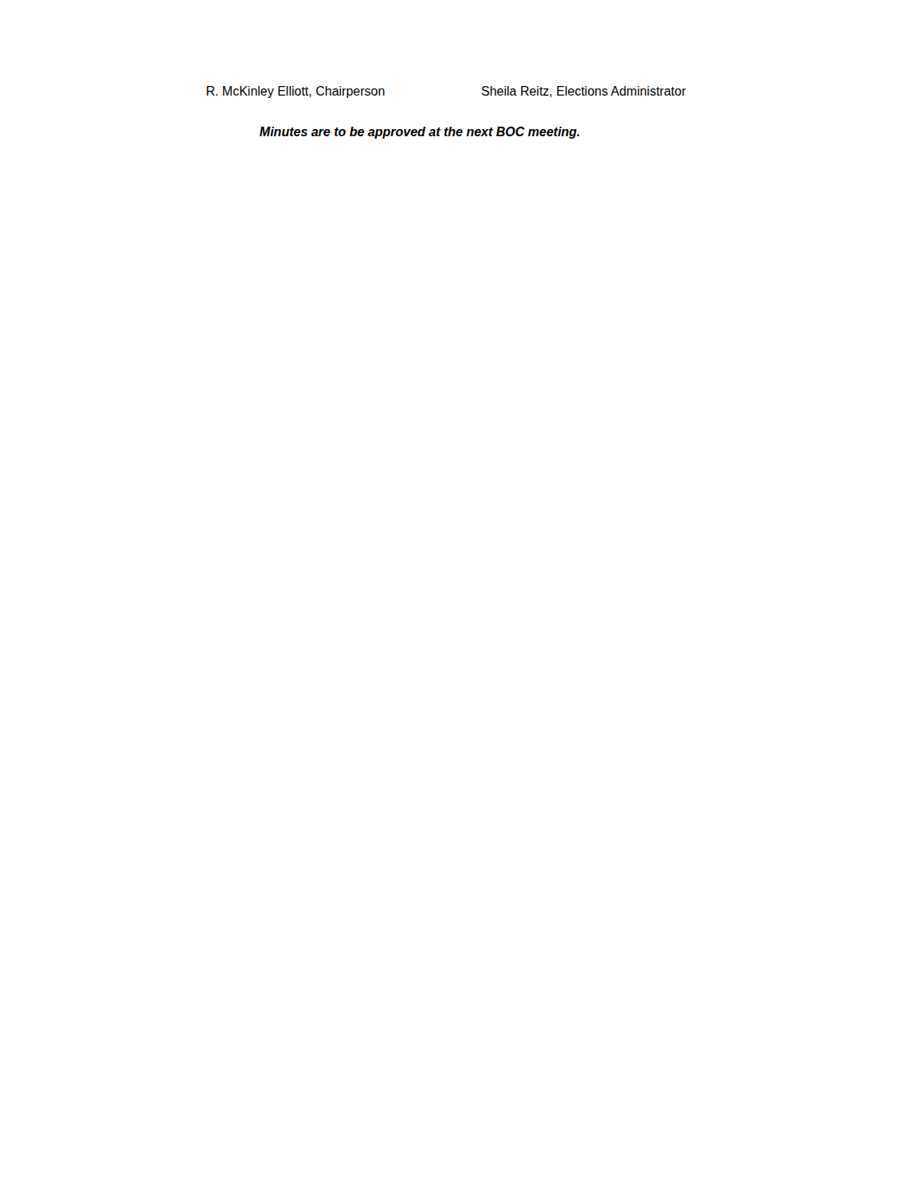R. McKinley Elliott, Chairperson
Sheila Reitz, Elections Administrator
Minutes are to be approved at the next BOC meeting.